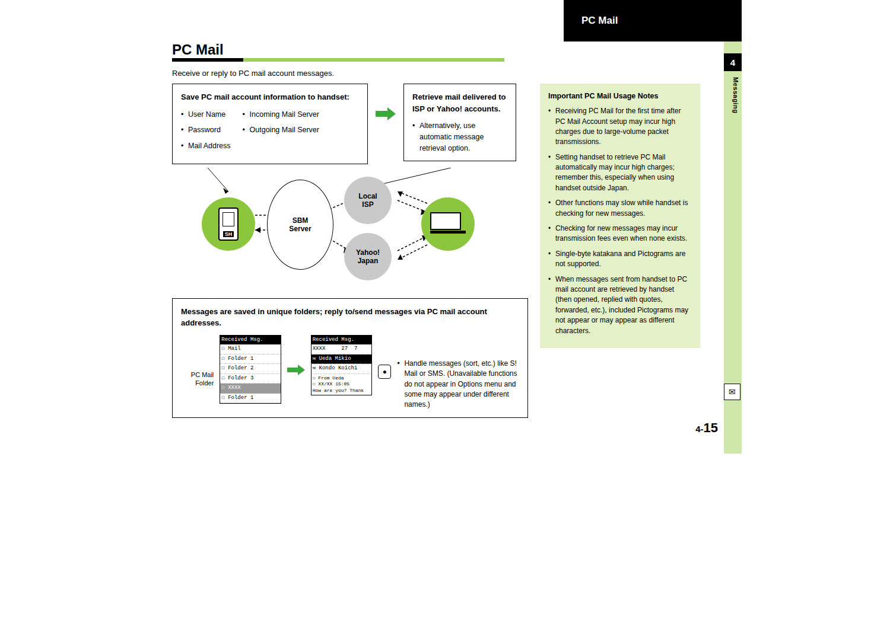PC Mail
4
Messaging
✉
4-15
PC Mail
Receive or reply to PC mail account messages.
Save PC mail account information to handset:
User Name
Password
Mail Address
Incoming Mail Server
Outgoing Mail Server
Retrieve mail delivered to ISP or Yahoo! accounts.
Alternatively, use automatic message retrieval option.
SH
SBM
Server
Local
ISP
Yahoo!
Japan
Messages are saved in unique folders; reply to/send messages via PC mail account addresses.
PC Mail
Folder
Received Msg.
☐ Mail
☐ Folder 1
☐ Folder 2
☐ Folder 3
☐ XXXX
☐ Folder 1
Received Msg.
XXXX 27 7
✉ Ueda Mikio
✉ Kondo Koichi
☐ From Ueda
☐ XX/XX 15:05
How are you? Thank
●
Handle messages (sort, etc.) like S! Mail or SMS. (Unavailable functions do not appear in Options menu and some may appear under different names.)
Important PC Mail Usage Notes
Receiving PC Mail for the first time after PC Mail Account setup may incur high charges due to large-volume packet transmissions.
Setting handset to retrieve PC Mail automatically may incur high charges; remember this, especially when using handset outside Japan.
Other functions may slow while handset is checking for new messages.
Checking for new messages may incur transmission fees even when none exists.
Single-byte katakana and Pictograms are not supported.
When messages sent from handset to PC mail account are retrieved by handset (then opened, replied with quotes, forwarded, etc.), included Pictograms may not appear or may appear as different characters.